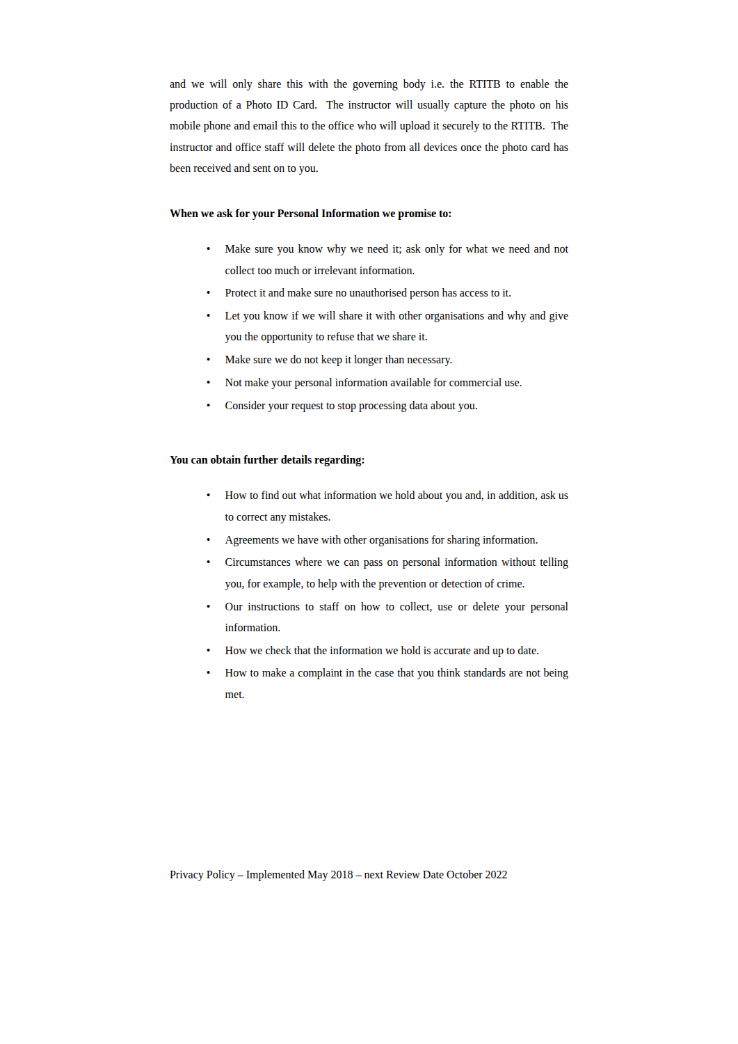and we will only share this with the governing body i.e. the RTITB to enable the production of a Photo ID Card. The instructor will usually capture the photo on his mobile phone and email this to the office who will upload it securely to the RTITB. The instructor and office staff will delete the photo from all devices once the photo card has been received and sent on to you.
When we ask for your Personal Information we promise to:
Make sure you know why we need it; ask only for what we need and not collect too much or irrelevant information.
Protect it and make sure no unauthorised person has access to it.
Let you know if we will share it with other organisations and why and give you the opportunity to refuse that we share it.
Make sure we do not keep it longer than necessary.
Not make your personal information available for commercial use.
Consider your request to stop processing data about you.
You can obtain further details regarding:
How to find out what information we hold about you and, in addition, ask us to correct any mistakes.
Agreements we have with other organisations for sharing information.
Circumstances where we can pass on personal information without telling you, for example, to help with the prevention or detection of crime.
Our instructions to staff on how to collect, use or delete your personal information.
How we check that the information we hold is accurate and up to date.
How to make a complaint in the case that you think standards are not being met.
Privacy Policy – Implemented May 2018 – next Review Date October 2022